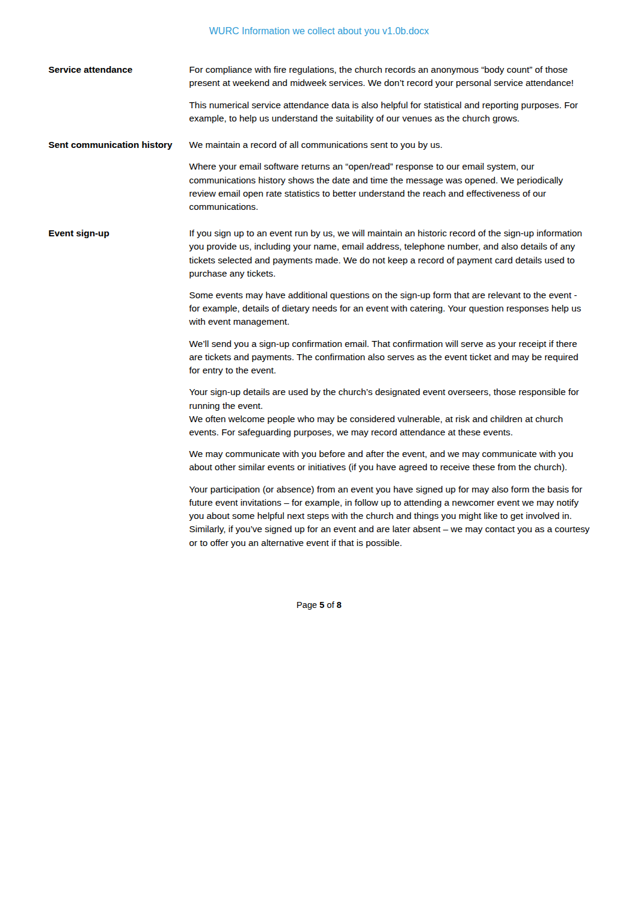WURC Information we collect about you v1.0b.docx
| Service attendance | For compliance with fire regulations, the church records an anonymous “body count” of those present at weekend and midweek services. We don’t record your personal service attendance! This numerical service attendance data is also helpful for statistical and reporting purposes. For example, to help us understand the suitability of our venues as the church grows. |
| Sent communication history | We maintain a record of all communications sent to you by us. Where your email software returns an “open/read” response to our email system, our communications history shows the date and time the message was opened. We periodically review email open rate statistics to better understand the reach and effectiveness of our communications. |
| Event sign-up | If you sign up to an event run by us, we will maintain an historic record of the sign-up information you provide us, including your name, email address, telephone number, and also details of any tickets selected and payments made. We do not keep a record of payment card details used to purchase any tickets. Some events may have additional questions on the sign-up form that are relevant to the event - for example, details of dietary needs for an event with catering. Your question responses help us with event management. We’ll send you a sign-up confirmation email. That confirmation will serve as your receipt if there are tickets and payments. The confirmation also serves as the event ticket and may be required for entry to the event. Your sign-up details are used by the church’s designated event overseers, those responsible for running the event. We often welcome people who may be considered vulnerable, at risk and children at church events. For safeguarding purposes, we may record attendance at these events. We may communicate with you before and after the event, and we may communicate with you about other similar events or initiatives (if you have agreed to receive these from the church). Your participation (or absence) from an event you have signed up for may also form the basis for future event invitations – for example, in follow up to attending a newcomer event we may notify you about some helpful next steps with the church and things you might like to get involved in. Similarly, if you’ve signed up for an event and are later absent – we may contact you as a courtesy or to offer you an alternative event if that is possible. |
Page 5 of 8